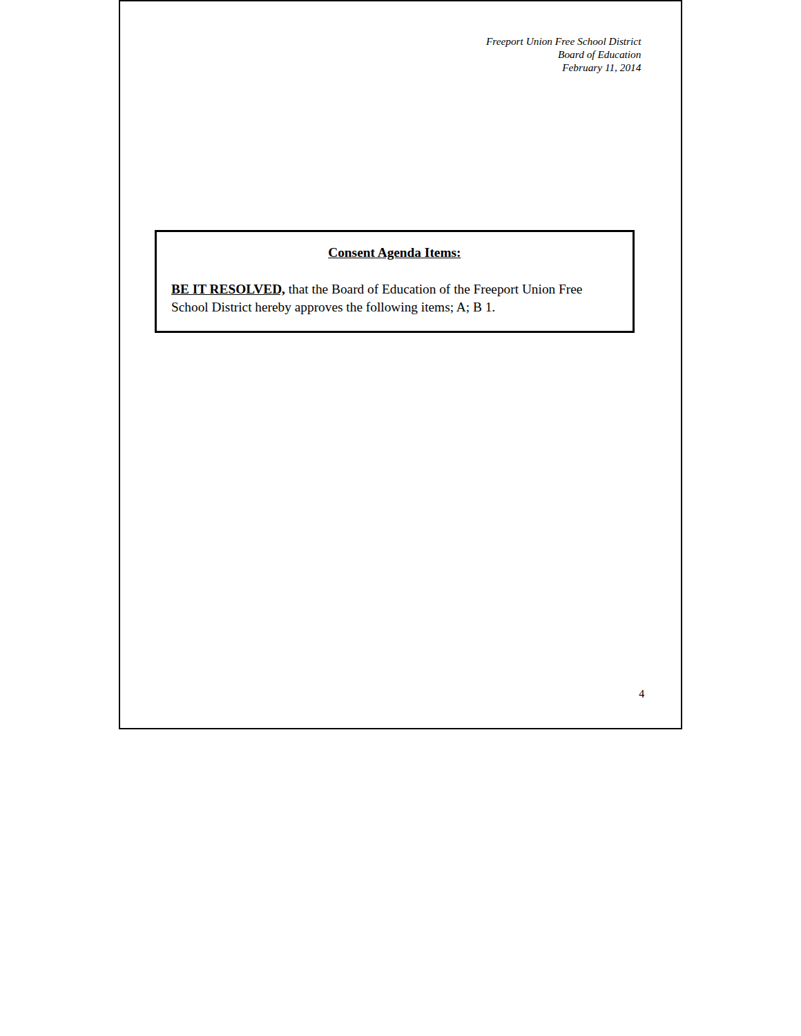Freeport Union Free School District
Board of Education
February 11, 2014
Consent Agenda Items:
BE IT RESOLVED, that the Board of Education of the Freeport Union Free School District hereby approves the following items; A; B 1.
4